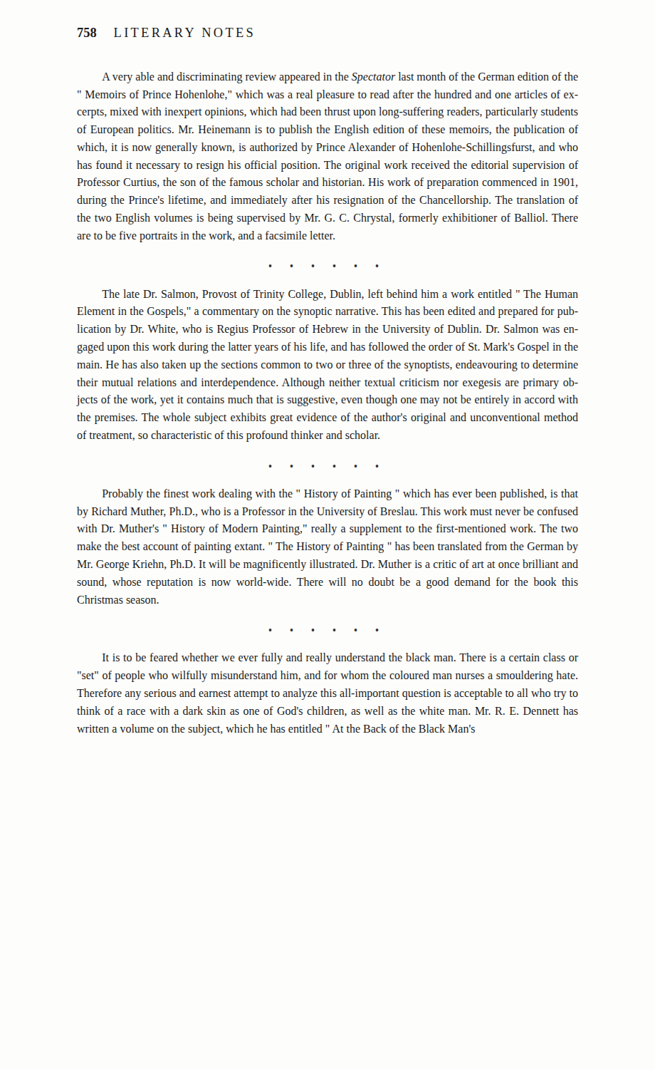758
Literary Notes
A very able and discriminating review appeared in the Spectator last month of the German edition of the " Memoirs of Prince Hohenlohe," which was a real pleasure to read after the hundred and one articles of excerpts, mixed with inexpert opinions, which had been thrust upon long-suffering readers, particularly students of European politics. Mr. Heinemann is to publish the English edition of these memoirs, the publication of which, it is now generally known, is authorized by Prince Alexander of Hohenlohe-Schillingsfurst, and who has found it necessary to resign his official position. The original work received the editorial supervision of Professor Curtius, the son of the famous scholar and historian. His work of preparation commenced in 1901, during the Prince's lifetime, and immediately after his resignation of the Chancellorship. The translation of the two English volumes is being supervised by Mr. G. C. Chrystal, formerly exhibitioner of Balliol. There are to be five portraits in the work, and a facsimile letter.
🞄 🞄 🞄 🞄 🞄 🞄
The late Dr. Salmon, Provost of Trinity College, Dublin, left behind him a work entitled " The Human Element in the Gospels," a commentary on the synoptic narrative. This has been edited and prepared for publication by Dr. White, who is Regius Professor of Hebrew in the University of Dublin. Dr. Salmon was engaged upon this work during the latter years of his life, and has followed the order of St. Mark's Gospel in the main. He has also taken up the sections common to two or three of the synoptists, endeavouring to determine their mutual relations and interdependence. Although neither textual criticism nor exegesis are primary objects of the work, yet it contains much that is suggestive, even though one may not be entirely in accord with the premises. The whole subject exhibits great evidence of the author's original and unconventional method of treatment, so characteristic of this profound thinker and scholar.
🞄 🞄 🞄 🞄 🞄 🞄
Probably the finest work dealing with the " History of Painting " which has ever been published, is that by Richard Muther, Ph.D., who is a Professor in the University of Breslau. This work must never be confused with Dr. Muther's " History of Modern Painting," really a supplement to the first-mentioned work. The two make the best account of painting extant. " The History of Painting " has been translated from the German by Mr. George Kriehn, Ph.D. It will be magnificently illustrated. Dr. Muther is a critic of art at once brilliant and sound, whose reputation is now world-wide. There will no doubt be a good demand for the book this Christmas season.
🞄 🞄 🞄 🞄 🞄 🞄
It is to be feared whether we ever fully and really understand the black man. There is a certain class or "set" of people who wilfully misunderstand him, and for whom the coloured man nurses a smouldering hate. Therefore any serious and earnest attempt to analyze this all-important question is acceptable to all who try to think of a race with a dark skin as one of God's children, as well as the white man. Mr. R. E. Dennett has written a volume on the subject, which he has entitled " At the Back of the Black Man's